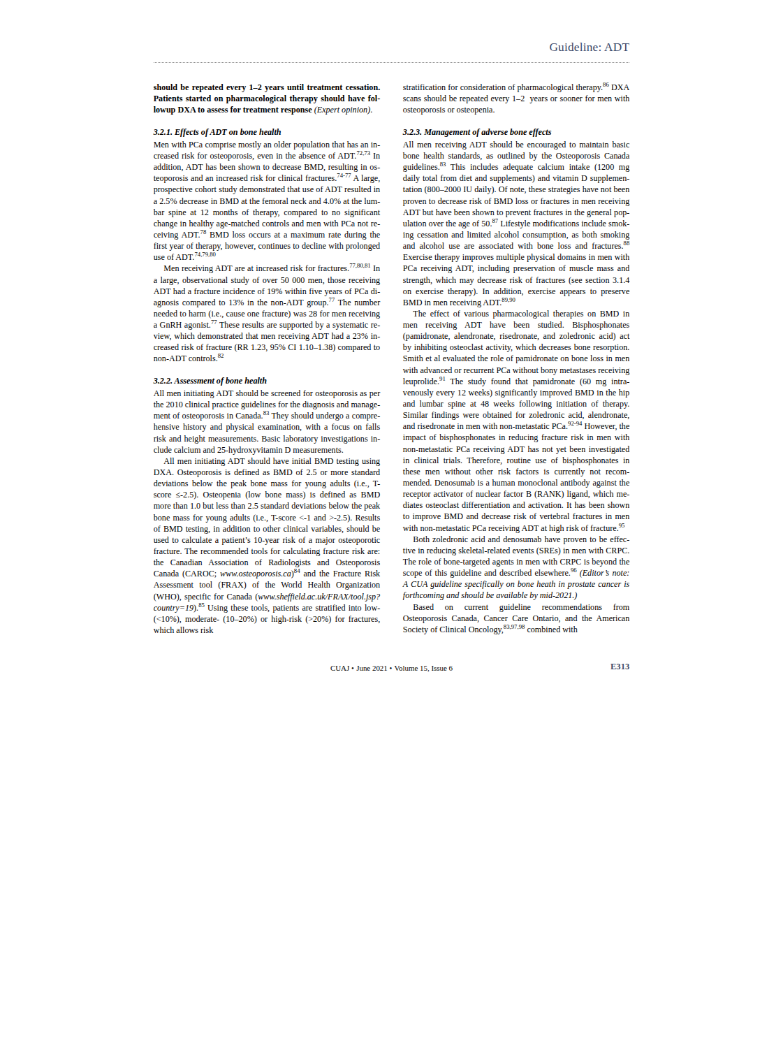Guideline: ADT
should be repeated every 1–2 years until treatment cessation. Patients started on pharmacological therapy should have followup DXA to assess for treatment response (Expert opinion).
3.2.1. Effects of ADT on bone health
Men with PCa comprise mostly an older population that has an increased risk for osteoporosis, even in the absence of ADT.72,73 In addition, ADT has been shown to decrease BMD, resulting in osteoporosis and an increased risk for clinical fractures.74-77 A large, prospective cohort study demonstrated that use of ADT resulted in a 2.5% decrease in BMD at the femoral neck and 4.0% at the lumbar spine at 12 months of therapy, compared to no significant change in healthy age-matched controls and men with PCa not receiving ADT.78 BMD loss occurs at a maximum rate during the first year of therapy, however, continues to decline with prolonged use of ADT.74,79,80
Men receiving ADT are at increased risk for fractures.77,80,81 In a large, observational study of over 50 000 men, those receiving ADT had a fracture incidence of 19% within five years of PCa diagnosis compared to 13% in the non-ADT group.77 The number needed to harm (i.e., cause one fracture) was 28 for men receiving a GnRH agonist.77 These results are supported by a systematic review, which demonstrated that men receiving ADT had a 23% increased risk of fracture (RR 1.23, 95% CI 1.10–1.38) compared to non-ADT controls.82
3.2.2. Assessment of bone health
All men initiating ADT should be screened for osteoporosis as per the 2010 clinical practice guidelines for the diagnosis and management of osteoporosis in Canada.83 They should undergo a comprehensive history and physical examination, with a focus on falls risk and height measurements. Basic laboratory investigations include calcium and 25-hydroxyvitamin D measurements.
All men initiating ADT should have initial BMD testing using DXA. Osteoporosis is defined as BMD of 2.5 or more standard deviations below the peak bone mass for young adults (i.e., T-score ≤-2.5). Osteopenia (low bone mass) is defined as BMD more than 1.0 but less than 2.5 standard deviations below the peak bone mass for young adults (i.e., T-score <-1 and >-2.5). Results of BMD testing, in addition to other clinical variables, should be used to calculate a patient’s 10-year risk of a major osteoporotic fracture. The recommended tools for calculating fracture risk are: the Canadian Association of Radiologists and Osteoporosis Canada (CAROC; www.osteoporosis.ca)84 and the Fracture Risk Assessment tool (FRAX) of the World Health Organization (WHO), specific for Canada (www.sheffield.ac.uk/FRAX/tool.jsp?country=19).85 Using these tools, patients are stratified into low- (<10%), moderate- (10–20%) or high-risk (>20%) for fractures, which allows risk
stratification for consideration of pharmacological therapy.86 DXA scans should be repeated every 1–2 years or sooner for men with osteoporosis or osteopenia.
3.2.3. Management of adverse bone effects
All men receiving ADT should be encouraged to maintain basic bone health standards, as outlined by the Osteoporosis Canada guidelines.83 This includes adequate calcium intake (1200 mg daily total from diet and supplements) and vitamin D supplementation (800–2000 IU daily). Of note, these strategies have not been proven to decrease risk of BMD loss or fractures in men receiving ADT but have been shown to prevent fractures in the general population over the age of 50.87 Lifestyle modifications include smoking cessation and limited alcohol consumption, as both smoking and alcohol use are associated with bone loss and fractures.88 Exercise therapy improves multiple physical domains in men with PCa receiving ADT, including preservation of muscle mass and strength, which may decrease risk of fractures (see section 3.1.4 on exercise therapy). In addition, exercise appears to preserve BMD in men receiving ADT.89,90
The effect of various pharmacological therapies on BMD in men receiving ADT have been studied. Bisphosphonates (pamidronate, alendronate, risedronate, and zoledronic acid) act by inhibiting osteoclast activity, which decreases bone resorption. Smith et al evaluated the role of pamidronate on bone loss in men with advanced or recurrent PCa without bony metastases receiving leuprolide.91 The study found that pamidronate (60 mg intravenously every 12 weeks) significantly improved BMD in the hip and lumbar spine at 48 weeks following initiation of therapy. Similar findings were obtained for zoledronic acid, alendronate, and risedronate in men with non-metastatic PCa.92-94 However, the impact of bisphosphonates in reducing fracture risk in men with non-metastatic PCa receiving ADT has not yet been investigated in clinical trials. Therefore, routine use of bisphosphonates in these men without other risk factors is currently not recommended. Denosumab is a human monoclonal antibody against the receptor activator of nuclear factor B (RANK) ligand, which mediates osteoclast differentiation and activation. It has been shown to improve BMD and decrease risk of vertebral fractures in men with non-metastatic PCa receiving ADT at high risk of fracture.95
Both zoledronic acid and denosumab have proven to be effective in reducing skeletal-related events (SREs) in men with CRPC. The role of bone-targeted agents in men with CRPC is beyond the scope of this guideline and described elsewhere.96 (Editor’s note: A CUA guideline specifically on bone heath in prostate cancer is forthcoming and should be available by mid-2021.)
Based on current guideline recommendations from Osteoporosis Canada, Cancer Care Ontario, and the American Society of Clinical Oncology,83,97,98 combined with
CUAJ • June 2021 • Volume 15, Issue 6 E313